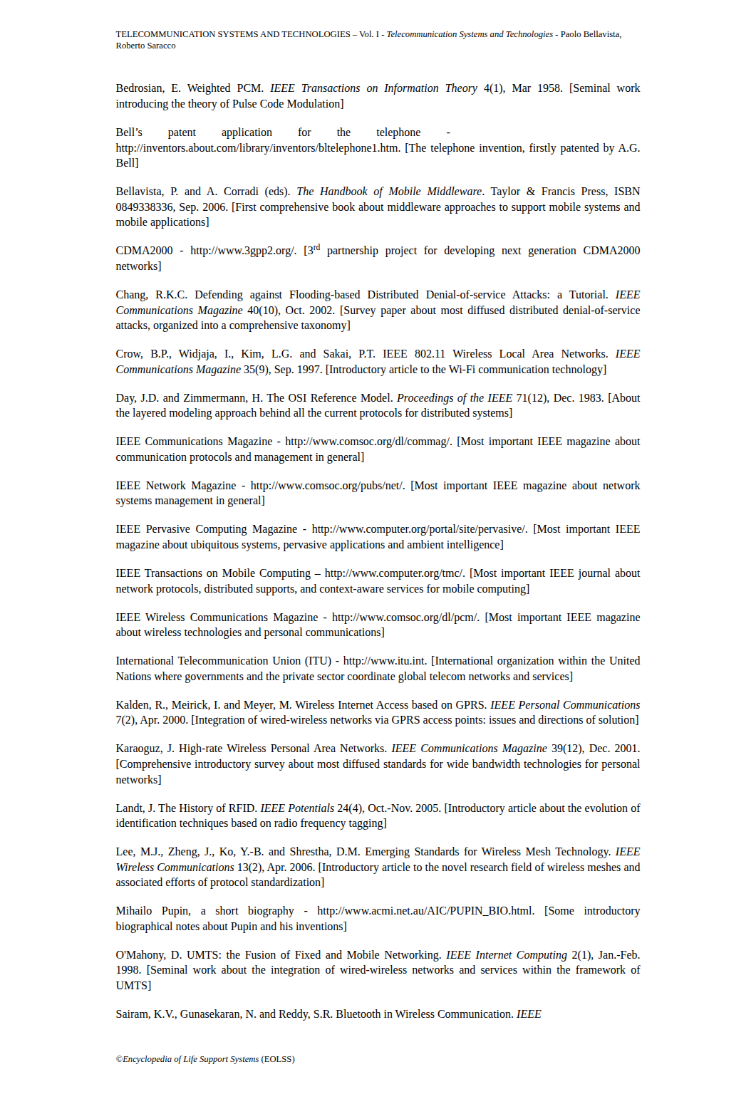TELECOMMUNICATION SYSTEMS AND TECHNOLOGIES – Vol. I - Telecommunication Systems and Technologies - Paolo Bellavista, Roberto Saracco
Bedrosian, E. Weighted PCM. IEEE Transactions on Information Theory 4(1), Mar 1958. [Seminal work introducing the theory of Pulse Code Modulation]
Bell’s patent application for the telephone -
http://inventors.about.com/library/inventors/bltelephone1.htm. [The telephone invention, firstly patented by A.G. Bell]
Bellavista, P. and A. Corradi (eds). The Handbook of Mobile Middleware. Taylor & Francis Press, ISBN 0849338336, Sep. 2006. [First comprehensive book about middleware approaches to support mobile systems and mobile applications]
CDMA2000 - http://www.3gpp2.org/. [3rd partnership project for developing next generation CDMA2000 networks]
Chang, R.K.C. Defending against Flooding-based Distributed Denial-of-service Attacks: a Tutorial. IEEE Communications Magazine 40(10), Oct. 2002. [Survey paper about most diffused distributed denial-of-service attacks, organized into a comprehensive taxonomy]
Crow, B.P., Widjaja, I., Kim, L.G. and Sakai, P.T. IEEE 802.11 Wireless Local Area Networks. IEEE Communications Magazine 35(9), Sep. 1997. [Introductory article to the Wi-Fi communication technology]
Day, J.D. and Zimmermann, H. The OSI Reference Model. Proceedings of the IEEE 71(12), Dec. 1983. [About the layered modeling approach behind all the current protocols for distributed systems]
IEEE Communications Magazine - http://www.comsoc.org/dl/commag/. [Most important IEEE magazine about communication protocols and management in general]
IEEE Network Magazine - http://www.comsoc.org/pubs/net/. [Most important IEEE magazine about network systems management in general]
IEEE Pervasive Computing Magazine - http://www.computer.org/portal/site/pervasive/. [Most important IEEE magazine about ubiquitous systems, pervasive applications and ambient intelligence]
IEEE Transactions on Mobile Computing – http://www.computer.org/tmc/. [Most important IEEE journal about network protocols, distributed supports, and context-aware services for mobile computing]
IEEE Wireless Communications Magazine - http://www.comsoc.org/dl/pcm/. [Most important IEEE magazine about wireless technologies and personal communications]
International Telecommunication Union (ITU) - http://www.itu.int. [International organization within the United Nations where governments and the private sector coordinate global telecom networks and services]
Kalden, R., Meirick, I. and Meyer, M. Wireless Internet Access based on GPRS. IEEE Personal Communications 7(2), Apr. 2000. [Integration of wired-wireless networks via GPRS access points: issues and directions of solution]
Karaoguz, J. High-rate Wireless Personal Area Networks. IEEE Communications Magazine 39(12), Dec. 2001. [Comprehensive introductory survey about most diffused standards for wide bandwidth technologies for personal networks]
Landt, J. The History of RFID. IEEE Potentials 24(4), Oct.-Nov. 2005. [Introductory article about the evolution of identification techniques based on radio frequency tagging]
Lee, M.J., Zheng, J., Ko, Y.-B. and Shrestha, D.M. Emerging Standards for Wireless Mesh Technology. IEEE Wireless Communications 13(2), Apr. 2006. [Introductory article to the novel research field of wireless meshes and associated efforts of protocol standardization]
Mihailo Pupin, a short biography - http://www.acmi.net.au/AIC/PUPIN_BIO.html. [Some introductory biographical notes about Pupin and his inventions]
O'Mahony, D. UMTS: the Fusion of Fixed and Mobile Networking. IEEE Internet Computing 2(1), Jan.-Feb. 1998. [Seminal work about the integration of wired-wireless networks and services within the framework of UMTS]
Sairam, K.V., Gunasekaran, N. and Reddy, S.R. Bluetooth in Wireless Communication. IEEE
©Encyclopedia of Life Support Systems (EOLSS)